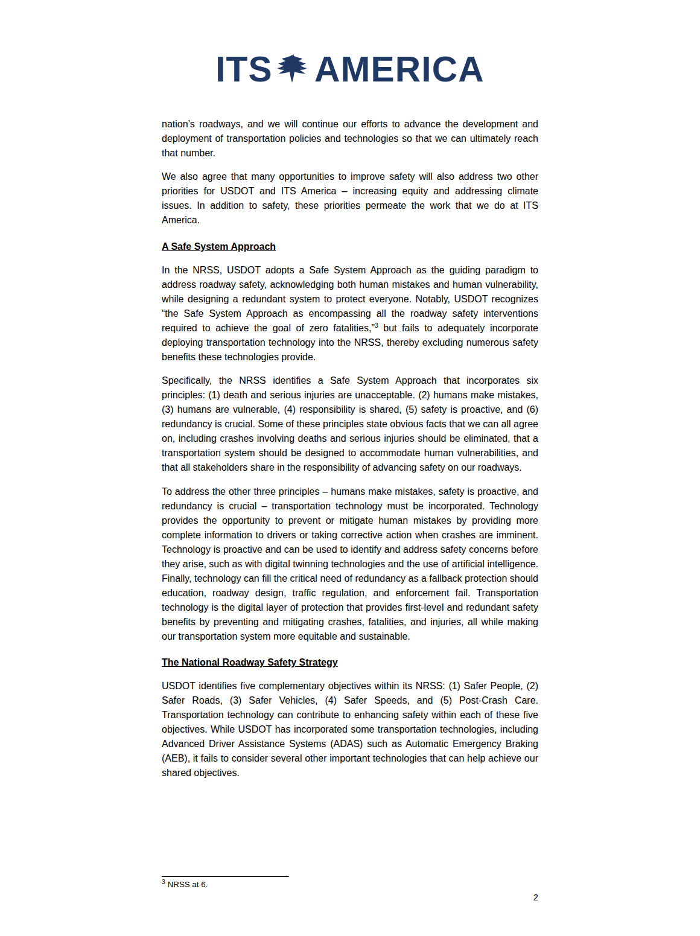ITS AMERICA
nation’s roadways, and we will continue our efforts to advance the development and deployment of transportation policies and technologies so that we can ultimately reach that number.
We also agree that many opportunities to improve safety will also address two other priorities for USDOT and ITS America – increasing equity and addressing climate issues. In addition to safety, these priorities permeate the work that we do at ITS America.
A Safe System Approach
In the NRSS, USDOT adopts a Safe System Approach as the guiding paradigm to address roadway safety, acknowledging both human mistakes and human vulnerability, while designing a redundant system to protect everyone. Notably, USDOT recognizes “the Safe System Approach as encompassing all the roadway safety interventions required to achieve the goal of zero fatalities,”3 but fails to adequately incorporate deploying transportation technology into the NRSS, thereby excluding numerous safety benefits these technologies provide.
Specifically, the NRSS identifies a Safe System Approach that incorporates six principles: (1) death and serious injuries are unacceptable. (2) humans make mistakes, (3) humans are vulnerable, (4) responsibility is shared, (5) safety is proactive, and (6) redundancy is crucial. Some of these principles state obvious facts that we can all agree on, including crashes involving deaths and serious injuries should be eliminated, that a transportation system should be designed to accommodate human vulnerabilities, and that all stakeholders share in the responsibility of advancing safety on our roadways.
To address the other three principles – humans make mistakes, safety is proactive, and redundancy is crucial – transportation technology must be incorporated. Technology provides the opportunity to prevent or mitigate human mistakes by providing more complete information to drivers or taking corrective action when crashes are imminent. Technology is proactive and can be used to identify and address safety concerns before they arise, such as with digital twinning technologies and the use of artificial intelligence. Finally, technology can fill the critical need of redundancy as a fallback protection should education, roadway design, traffic regulation, and enforcement fail. Transportation technology is the digital layer of protection that provides first-level and redundant safety benefits by preventing and mitigating crashes, fatalities, and injuries, all while making our transportation system more equitable and sustainable.
The National Roadway Safety Strategy
USDOT identifies five complementary objectives within its NRSS: (1) Safer People, (2) Safer Roads, (3) Safer Vehicles, (4) Safer Speeds, and (5) Post-Crash Care. Transportation technology can contribute to enhancing safety within each of these five objectives. While USDOT has incorporated some transportation technologies, including Advanced Driver Assistance Systems (ADAS) such as Automatic Emergency Braking (AEB), it fails to consider several other important technologies that can help achieve our shared objectives.
3 NRSS at 6.
2